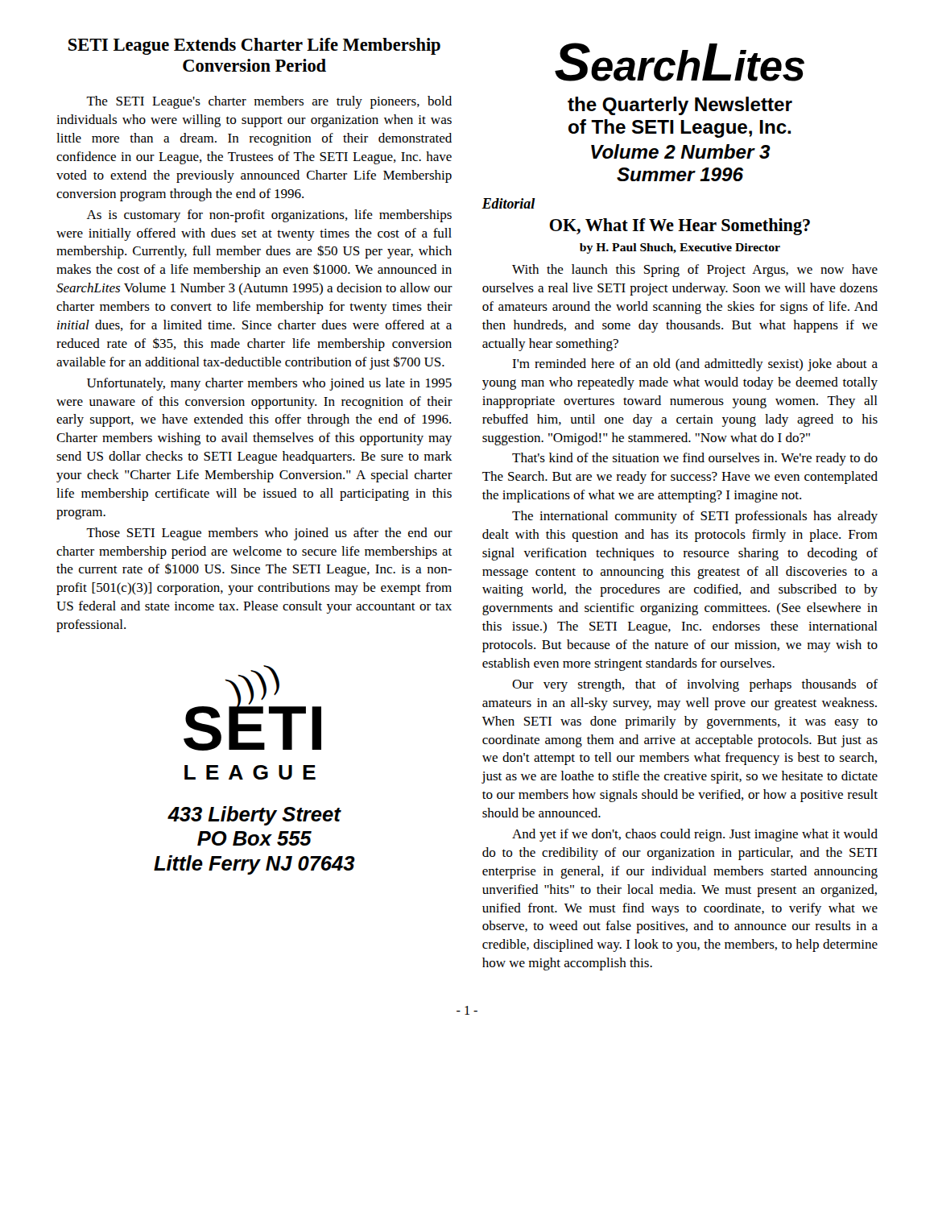SETI League Extends Charter Life Membership Conversion Period
The SETI League's charter members are truly pioneers, bold individuals who were willing to support our organization when it was little more than a dream. In recognition of their demonstrated confidence in our League, the Trustees of The SETI League, Inc. have voted to extend the previously announced Charter Life Membership conversion program through the end of 1996.
As is customary for non-profit organizations, life memberships were initially offered with dues set at twenty times the cost of a full membership. Currently, full member dues are $50 US per year, which makes the cost of a life membership an even $1000. We announced in SearchLites Volume 1 Number 3 (Autumn 1995) a decision to allow our charter members to convert to life membership for twenty times their initial dues, for a limited time. Since charter dues were offered at a reduced rate of $35, this made charter life membership conversion available for an additional tax-deductible contribution of just $700 US.
Unfortunately, many charter members who joined us late in 1995 were unaware of this conversion opportunity. In recognition of their early support, we have extended this offer through the end of 1996. Charter members wishing to avail themselves of this opportunity may send US dollar checks to SETI League headquarters. Be sure to mark your check "Charter Life Membership Conversion." A special charter life membership certificate will be issued to all participating in this program.
Those SETI League members who joined us after the end our charter membership period are welcome to secure life memberships at the current rate of $1000 US. Since The SETI League, Inc. is a non-profit [501(c)(3)] corporation, your contributions may be exempt from US federal and state income tax. Please consult your accountant or tax professional.
)))) SETI LEAGUE
433 Liberty Street
PO Box 555
Little Ferry NJ 07643
SearchLites
the Quarterly Newsletter
of The SETI League, Inc.
Volume 2 Number 3
Summer 1996
Editorial
OK, What If We Hear Something?
by H. Paul Shuch, Executive Director
With the launch this Spring of Project Argus, we now have ourselves a real live SETI project underway. Soon we will have dozens of amateurs around the world scanning the skies for signs of life. And then hundreds, and some day thousands. But what happens if we actually hear something?
I'm reminded here of an old (and admittedly sexist) joke about a young man who repeatedly made what would today be deemed totally inappropriate overtures toward numerous young women. They all rebuffed him, until one day a certain young lady agreed to his suggestion. "Omigod!" he stammered. "Now what do I do?"
That's kind of the situation we find ourselves in. We're ready to do The Search. But are we ready for success? Have we even contemplated the implications of what we are attempting? I imagine not.
The international community of SETI professionals has already dealt with this question and has its protocols firmly in place. From signal verification techniques to resource sharing to decoding of message content to announcing this greatest of all discoveries to a waiting world, the procedures are codified, and subscribed to by governments and scientific organizing committees. (See elsewhere in this issue.) The SETI League, Inc. endorses these international protocols. But because of the nature of our mission, we may wish to establish even more stringent standards for ourselves.
Our very strength, that of involving perhaps thousands of amateurs in an all-sky survey, may well prove our greatest weakness. When SETI was done primarily by governments, it was easy to coordinate among them and arrive at acceptable protocols. But just as we don't attempt to tell our members what frequency is best to search, just as we are loathe to stifle the creative spirit, so we hesitate to dictate to our members how signals should be verified, or how a positive result should be announced.
And yet if we don't, chaos could reign. Just imagine what it would do to the credibility of our organization in particular, and the SETI enterprise in general, if our individual members started announcing unverified "hits" to their local media. We must present an organized, unified front. We must find ways to coordinate, to verify what we observe, to weed out false positives, and to announce our results in a credible, disciplined way. I look to you, the members, to help determine how we might accomplish this.
- 1 -